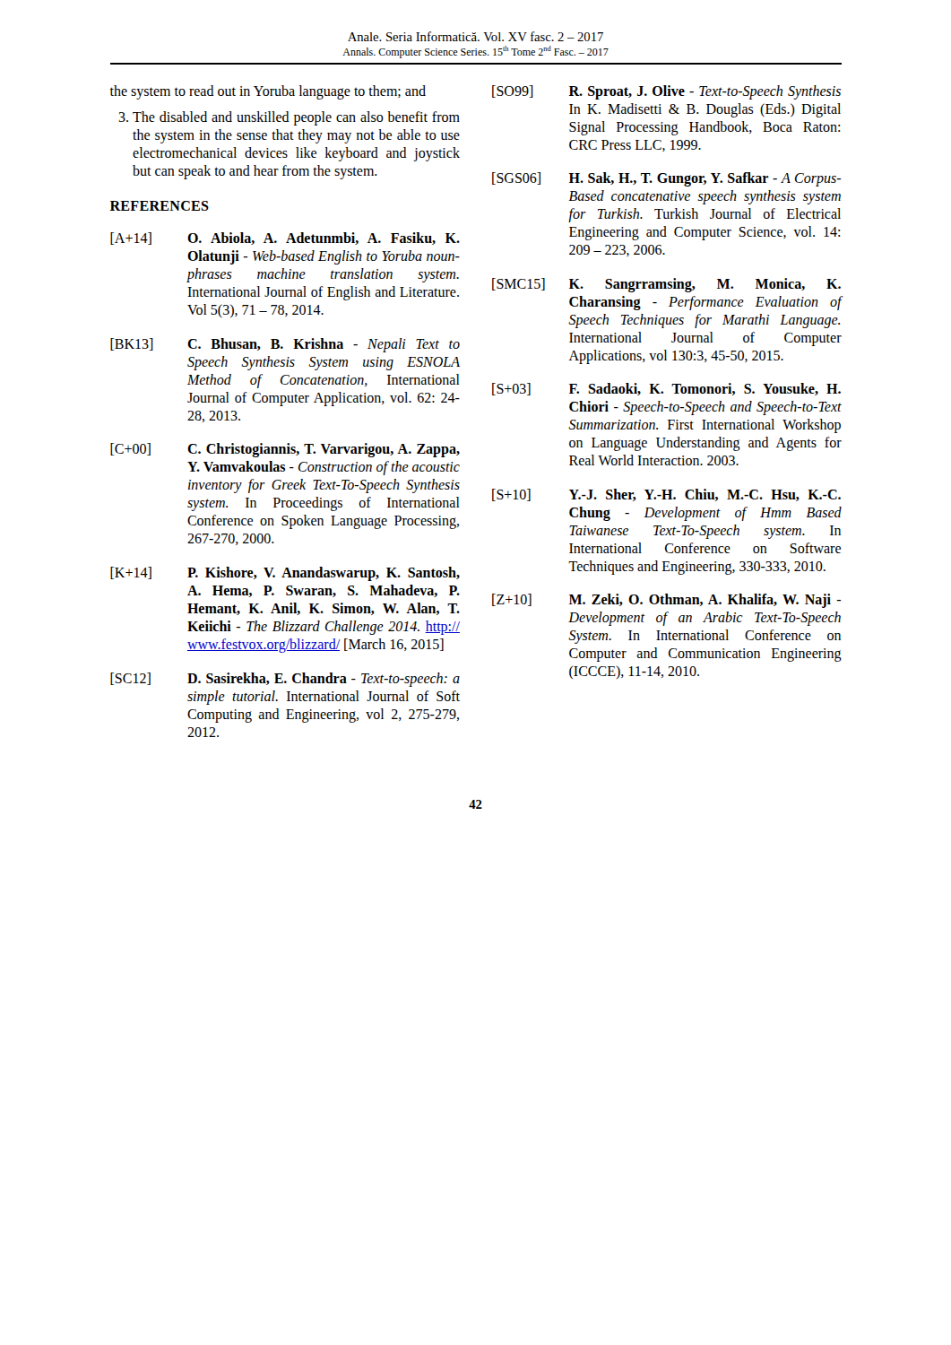Anale. Seria Informatică. Vol. XV fasc. 2 – 2017
Annals. Computer Science Series. 15th Tome 2nd Fasc. – 2017
the system to read out in Yoruba language to them; and
The disabled and unskilled people can also benefit from the system in the sense that they may not be able to use electromechanical devices like keyboard and joystick but can speak to and hear from the system.
REFERENCES
[A+14]
O. Abiola, A. Adetunmbi, A. Fasiku, K. Olatunji - Web-based English to Yoruba noun-phrases machine translation system. International Journal of English and Literature. Vol 5(3), 71 – 78, 2014.
[BK13]
C. Bhusan, B. Krishna - Nepali Text to Speech Synthesis System using ESNOLA Method of Concatenation, International Journal of Computer Application, vol. 62: 24-28, 2013.
[C+00]
C. Christogiannis, T. Varvarigou, A. Zappa, Y. Vamvakoulas - Construction of the acoustic inventory for Greek Text-To-Speech Synthesis system. In Proceedings of International Conference on Spoken Language Processing, 267-270, 2000.
[K+14]
P. Kishore, V. Anandaswarup, K. Santosh, A. Hema, P. Swaran, S. Mahadeva, P. Hemant, K. Anil, K. Simon, W. Alan, T. Keiichi - The Blizzard Challenge 2014. http://www.festvox.org/blizzard/ [March 16, 2015]
[SC12]
D. Sasirekha, E. Chandra - Text-to-speech: a simple tutorial. International Journal of Soft Computing and Engineering, vol 2, 275-279, 2012.
[SO99]
R. Sproat, J. Olive - Text-to-Speech Synthesis In K. Madisetti & B. Douglas (Eds.) Digital Signal Processing Handbook, Boca Raton: CRC Press LLC, 1999.
[SGS06]
H. Sak, H., T. Gungor, Y. Safkar - A Corpus-Based concatenative speech synthesis system for Turkish. Turkish Journal of Electrical Engineering and Computer Science, vol. 14: 209 – 223, 2006.
[SMC15]
K. Sangrramsing, M. Monica, K. Charansing - Performance Evaluation of Speech Techniques for Marathi Language. International Journal of Computer Applications, vol 130:3, 45-50, 2015.
[S+03]
F. Sadaoki, K. Tomonori, S. Yousuke, H. Chiori - Speech-to-Speech and Speech-to-Text Summarization. First International Workshop on Language Understanding and Agents for Real World Interaction. 2003.
[S+10]
Y.-J. Sher, Y.-H. Chiu, M.-C. Hsu, K.-C. Chung - Development of Hmm Based Taiwanese Text-To-Speech system. In International Conference on Software Techniques and Engineering, 330-333, 2010.
[Z+10]
M. Zeki, O. Othman, A. Khalifa, W. Naji - Development of an Arabic Text-To-Speech System. In International Conference on Computer and Communication Engineering (ICCCE), 11-14, 2010.
42